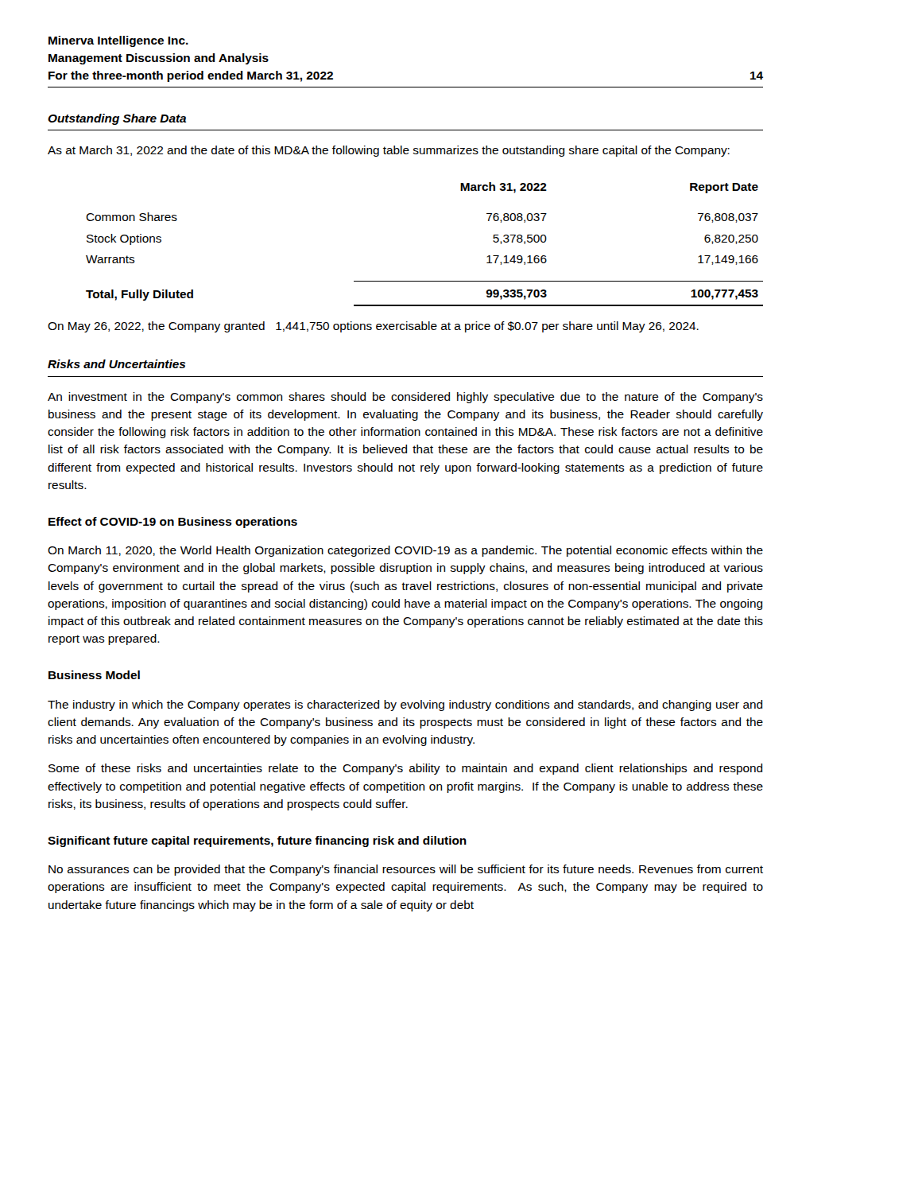Minerva Intelligence Inc.
Management Discussion and Analysis
For the three-month period ended March 31, 2022 14
Outstanding Share Data
As at March 31, 2022 and the date of this MD&A the following table summarizes the outstanding share capital of the Company:
| | March 31, 2022 | Report Date |
| --- | --- | --- |
| Common Shares | 76,808,037 | 76,808,037 |
| Stock Options | 5,378,500 | 6,820,250 |
| Warrants | 17,149,166 | 17,149,166 |
| Total, Fully Diluted | 99,335,703 | 100,777,453 |
On May 26, 2022, the Company granted 1,441,750 options exercisable at a price of $0.07 per share until May 26, 2024.
Risks and Uncertainties
An investment in the Company's common shares should be considered highly speculative due to the nature of the Company's business and the present stage of its development. In evaluating the Company and its business, the Reader should carefully consider the following risk factors in addition to the other information contained in this MD&A. These risk factors are not a definitive list of all risk factors associated with the Company. It is believed that these are the factors that could cause actual results to be different from expected and historical results. Investors should not rely upon forward-looking statements as a prediction of future results.
Effect of COVID-19 on Business operations
On March 11, 2020, the World Health Organization categorized COVID-19 as a pandemic. The potential economic effects within the Company's environment and in the global markets, possible disruption in supply chains, and measures being introduced at various levels of government to curtail the spread of the virus (such as travel restrictions, closures of non-essential municipal and private operations, imposition of quarantines and social distancing) could have a material impact on the Company's operations. The ongoing impact of this outbreak and related containment measures on the Company's operations cannot be reliably estimated at the date this report was prepared.
Business Model
The industry in which the Company operates is characterized by evolving industry conditions and standards, and changing user and client demands. Any evaluation of the Company's business and its prospects must be considered in light of these factors and the risks and uncertainties often encountered by companies in an evolving industry.
Some of these risks and uncertainties relate to the Company's ability to maintain and expand client relationships and respond effectively to competition and potential negative effects of competition on profit margins. If the Company is unable to address these risks, its business, results of operations and prospects could suffer.
Significant future capital requirements, future financing risk and dilution
No assurances can be provided that the Company's financial resources will be sufficient for its future needs. Revenues from current operations are insufficient to meet the Company's expected capital requirements. As such, the Company may be required to undertake future financings which may be in the form of a sale of equity or debt